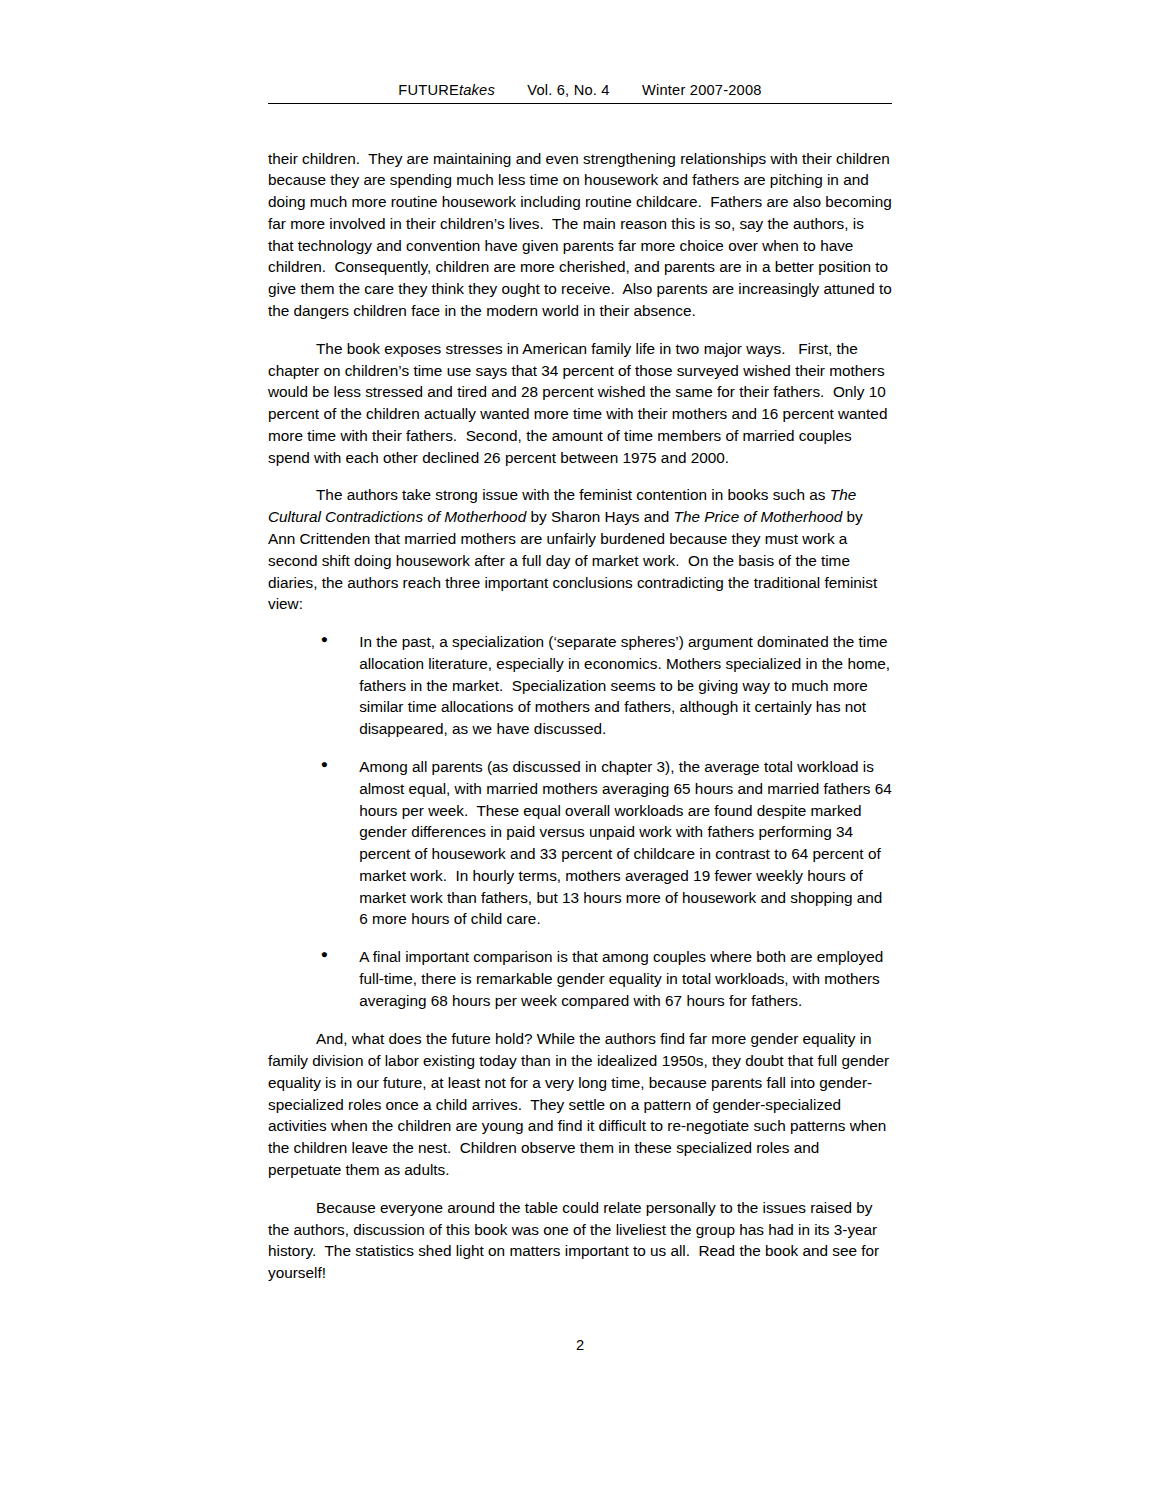FUTUREtakes Vol. 6, No. 4 Winter 2007-2008
their children. They are maintaining and even strengthening relationships with their children because they are spending much less time on housework and fathers are pitching in and doing much more routine housework including routine childcare. Fathers are also becoming far more involved in their children’s lives. The main reason this is so, say the authors, is that technology and convention have given parents far more choice over when to have children. Consequently, children are more cherished, and parents are in a better position to give them the care they think they ought to receive. Also parents are increasingly attuned to the dangers children face in the modern world in their absence.
The book exposes stresses in American family life in two major ways. First, the chapter on children’s time use says that 34 percent of those surveyed wished their mothers would be less stressed and tired and 28 percent wished the same for their fathers. Only 10 percent of the children actually wanted more time with their mothers and 16 percent wanted more time with their fathers. Second, the amount of time members of married couples spend with each other declined 26 percent between 1975 and 2000.
The authors take strong issue with the feminist contention in books such as The Cultural Contradictions of Motherhood by Sharon Hays and The Price of Motherhood by Ann Crittenden that married mothers are unfairly burdened because they must work a second shift doing housework after a full day of market work. On the basis of the time diaries, the authors reach three important conclusions contradicting the traditional feminist view:
In the past, a specialization (‘separate spheres’) argument dominated the time allocation literature, especially in economics. Mothers specialized in the home, fathers in the market. Specialization seems to be giving way to much more similar time allocations of mothers and fathers, although it certainly has not disappeared, as we have discussed.
Among all parents (as discussed in chapter 3), the average total workload is almost equal, with married mothers averaging 65 hours and married fathers 64 hours per week. These equal overall workloads are found despite marked gender differences in paid versus unpaid work with fathers performing 34 percent of housework and 33 percent of childcare in contrast to 64 percent of market work. In hourly terms, mothers averaged 19 fewer weekly hours of market work than fathers, but 13 hours more of housework and shopping and 6 more hours of child care.
A final important comparison is that among couples where both are employed full-time, there is remarkable gender equality in total workloads, with mothers averaging 68 hours per week compared with 67 hours for fathers.
And, what does the future hold? While the authors find far more gender equality in family division of labor existing today than in the idealized 1950s, they doubt that full gender equality is in our future, at least not for a very long time, because parents fall into gender-specialized roles once a child arrives. They settle on a pattern of gender-specialized activities when the children are young and find it difficult to re-negotiate such patterns when the children leave the nest. Children observe them in these specialized roles and perpetuate them as adults.
Because everyone around the table could relate personally to the issues raised by the authors, discussion of this book was one of the liveliest the group has had in its 3-year history. The statistics shed light on matters important to us all. Read the book and see for yourself!
2